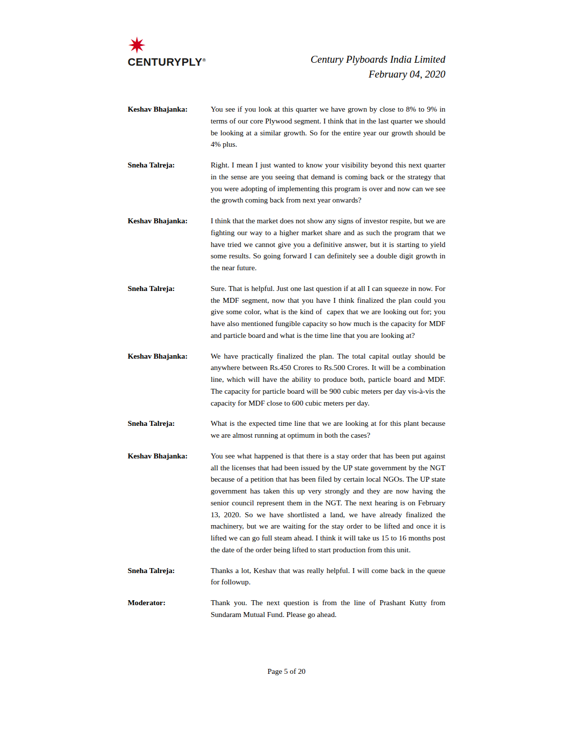✷
CENTURYPLY®
Century Plyboards India Limited
February 04, 2020
| Keshav Bhajanka: | You see if you look at this quarter we have grown by close to 8% to 9% in terms of our core Plywood segment. I think that in the last quarter we should be looking at a similar growth. So for the entire year our growth should be 4% plus. |
| Sneha Talreja: | Right. I mean I just wanted to know your visibility beyond this next quarter in the sense are you seeing that demand is coming back or the strategy that you were adopting of implementing this program is over and now can we see the growth coming back from next year onwards? |
| Keshav Bhajanka: | I think that the market does not show any signs of investor respite, but we are fighting our way to a higher market share and as such the program that we have tried we cannot give you a definitive answer, but it is starting to yield some results. So going forward I can definitely see a double digit growth in the near future. |
| Sneha Talreja: | Sure. That is helpful. Just one last question if at all I can squeeze in now. For the MDF segment, now that you have I think finalized the plan could you give some color, what is the kind of capex that we are looking out for; you have also mentioned fungible capacity so how much is the capacity for MDF and particle board and what is the time line that you are looking at? |
| Keshav Bhajanka: | We have practically finalized the plan. The total capital outlay should be anywhere between Rs.450 Crores to Rs.500 Crores. It will be a combination line, which will have the ability to produce both, particle board and MDF. The capacity for particle board will be 900 cubic meters per day vis-à-vis the capacity for MDF close to 600 cubic meters per day. |
| Sneha Talreja: | What is the expected time line that we are looking at for this plant because we are almost running at optimum in both the cases? |
| Keshav Bhajanka: | You see what happened is that there is a stay order that has been put against all the licenses that had been issued by the UP state government by the NGT because of a petition that has been filed by certain local NGOs. The UP state government has taken this up very strongly and they are now having the senior council represent them in the NGT. The next hearing is on February 13, 2020. So we have shortlisted a land, we have already finalized the machinery, but we are waiting for the stay order to be lifted and once it is lifted we can go full steam ahead. I think it will take us 15 to 16 months post the date of the order being lifted to start production from this unit. |
| Sneha Talreja: | Thanks a lot, Keshav that was really helpful. I will come back in the queue for followup. |
| Moderator: | Thank you. The next question is from the line of Prashant Kutty from Sundaram Mutual Fund. Please go ahead. |
Page 5 of 20